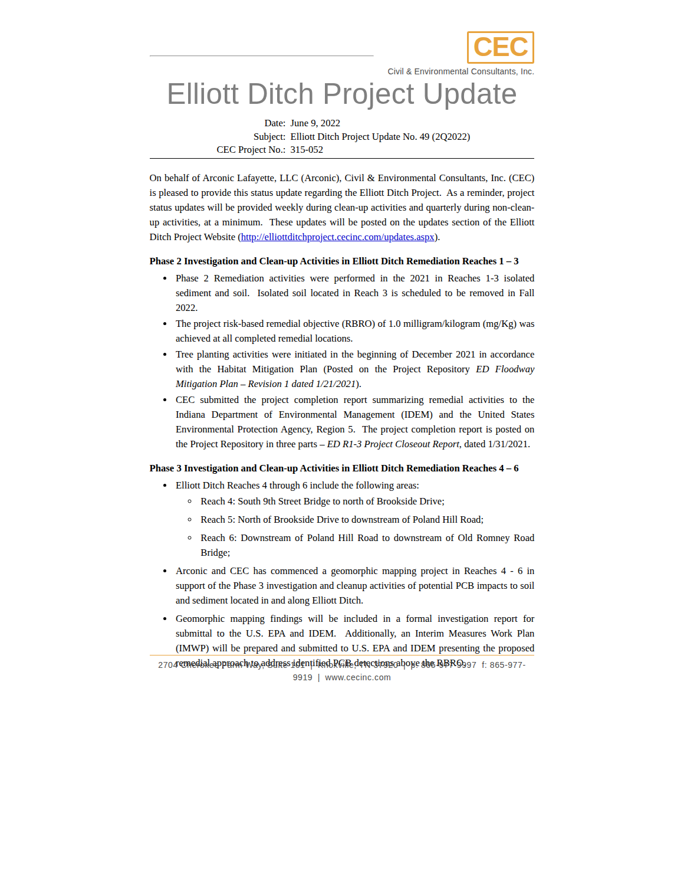CEC
Civil & Environmental Consultants, Inc.
Elliott Ditch Project Update
| Date: | June 9, 2022 |
| Subject: | Elliott Ditch Project Update No. 49 (2Q2022) |
| CEC Project No.: | 315-052 |
On behalf of Arconic Lafayette, LLC (Arconic), Civil & Environmental Consultants, Inc. (CEC) is pleased to provide this status update regarding the Elliott Ditch Project. As a reminder, project status updates will be provided weekly during clean-up activities and quarterly during non-clean-up activities, at a minimum. These updates will be posted on the updates section of the Elliott Ditch Project Website (http://elliottditchproject.cecinc.com/updates.aspx).
Phase 2 Investigation and Clean-up Activities in Elliott Ditch Remediation Reaches 1 – 3
Phase 2 Remediation activities were performed in the 2021 in Reaches 1-3 isolated sediment and soil. Isolated soil located in Reach 3 is scheduled to be removed in Fall 2022.
The project risk-based remedial objective (RBRO) of 1.0 milligram/kilogram (mg/Kg) was achieved at all completed remedial locations.
Tree planting activities were initiated in the beginning of December 2021 in accordance with the Habitat Mitigation Plan (Posted on the Project Repository ED Floodway Mitigation Plan – Revision 1 dated 1/21/2021).
CEC submitted the project completion report summarizing remedial activities to the Indiana Department of Environmental Management (IDEM) and the United States Environmental Protection Agency, Region 5. The project completion report is posted on the Project Repository in three parts – ED R1-3 Project Closeout Report, dated 1/31/2021.
Phase 3 Investigation and Clean-up Activities in Elliott Ditch Remediation Reaches 4 – 6
Elliott Ditch Reaches 4 through 6 include the following areas:
Reach 4: South 9th Street Bridge to north of Brookside Drive;
Reach 5: North of Brookside Drive to downstream of Poland Hill Road;
Reach 6: Downstream of Poland Hill Road to downstream of Old Romney Road Bridge;
Arconic and CEC has commenced a geomorphic mapping project in Reaches 4 - 6 in support of the Phase 3 investigation and cleanup activities of potential PCB impacts to soil and sediment located in and along Elliott Ditch.
Geomorphic mapping findings will be included in a formal investigation report for submittal to the U.S. EPA and IDEM. Additionally, an Interim Measures Work Plan (IMWP) will be prepared and submitted to U.S. EPA and IDEM presenting the proposed remedial approach to address identified PCB detections above the RBRO.
2704 Cherokee Farm Way, Suite 101 | Knoxville, TN 37920 | p: 865-977-9997 f: 865-977-9919 | www.cecinc.com